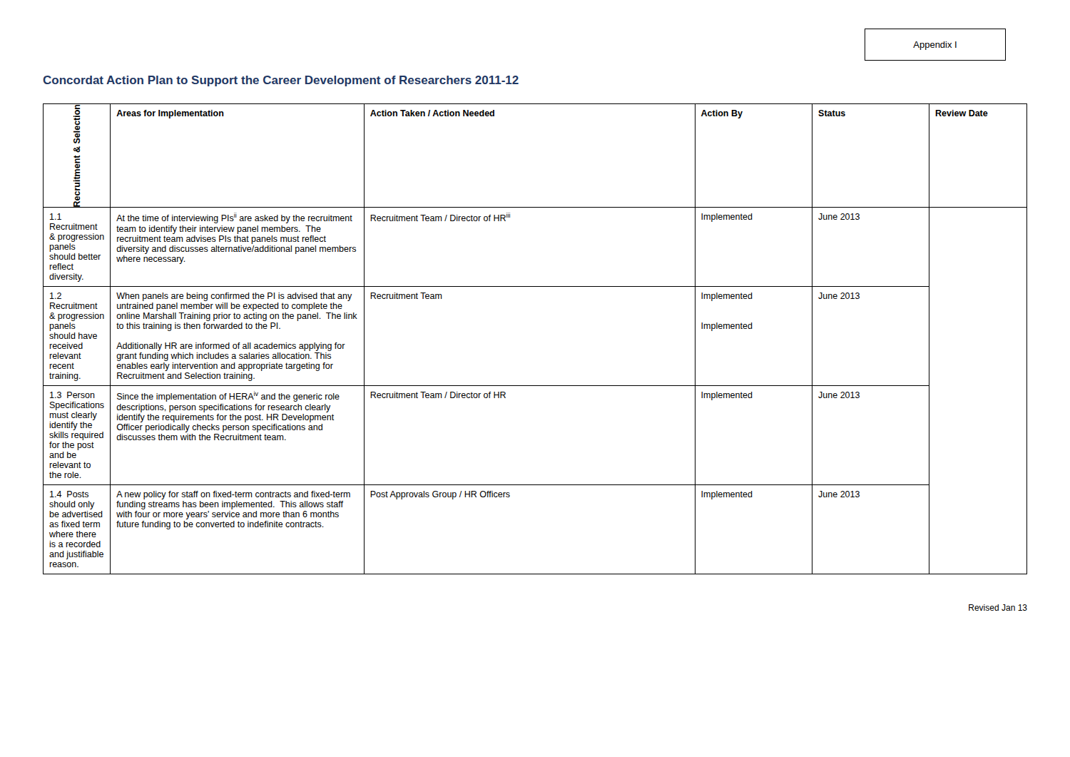Appendix I
Concordat Action Plan to Support the Career Development of Researchers 2011-12
| Recruitment & Selection | Areas for Implementation | Action Taken / Action Needed | Action By | Status | Review Date |
| --- | --- | --- | --- | --- | --- |
| 1.1 Recruitment & progression panels should better reflect diversity. | At the time of interviewing PIs ii are asked by the recruitment team to identify their interview panel members. The recruitment team advises PIs that panels must reflect diversity and discusses alternative/additional panel members where necessary. | Recruitment Team / Director of HR iii | Implemented | June 2013 |
| 1.2 Recruitment & progression panels should have received relevant recent training. | When panels are being confirmed the PI is advised that any untrained panel member will be expected to complete the online Marshall Training prior to acting on the panel. The link to this training is then forwarded to the PI. Additionally HR are informed of all academics applying for grant funding which includes a salaries allocation. This enables early intervention and appropriate targeting for Recruitment and Selection training. | Recruitment Team | Implemented Implemented | June 2013 |
| 1.3 Person Specifications must clearly identify the skills required for the post and be relevant to the role. | Since the implementation of HERA iv and the generic role descriptions, person specifications for research clearly identify the requirements for the post. HR Development Officer periodically checks person specifications and discusses them with the Recruitment team. | Recruitment Team / Director of HR | Implemented | June 2013 |
| 1.4 Posts should only be advertised as fixed term where there is a recorded and justifiable reason. | A new policy for staff on fixed-term contracts and fixed-term funding streams has been implemented. This allows staff with four or more years' service and more than 6 months future funding to be converted to indefinite contracts. | Post Approvals Group / HR Officers | Implemented | June 2013 |
Revised Jan 13